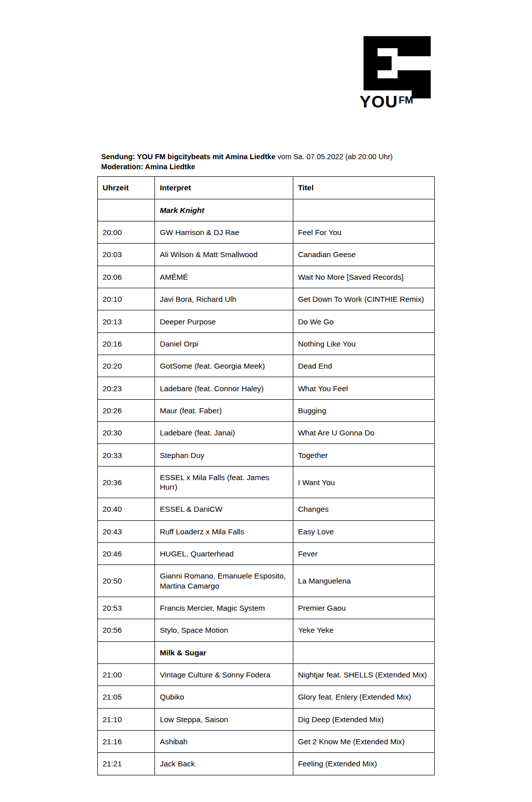YOU FM
Sendung: YOU FM bigcitybeats mit Amina Liedtke vom Sa. 07.05.2022 (ab 20:00 Uhr)
Moderation: Amina Liedtke
| Uhrzeit | Interpret | Titel |
| --- | --- | --- |
| | Mark Knight | |
| 20:00 | GW Harrison & DJ Rae | Feel For You |
| 20:03 | Ali Wilson & Matt Smallwood | Canadian Geese |
| 20:06 | AMÉMÉ | Wait No More [Saved Records] |
| 20:10 | Javi Bora, Richard Ulh | Get Down To Work (CINTHIE Remix) |
| 20:13 | Deeper Purpose | Do We Go |
| 20:16 | Daniel Orpi | Nothing Like You |
| 20:20 | GotSome (feat. Georgia Meek) | Dead End |
| 20:23 | Ladebare (feat. Connor Haley) | What You Feel |
| 20:26 | Maur (feat. Faber) | Bugging |
| 20:30 | Ladebare (feat. Janai) | What Are U Gonna Do |
| 20:33 | Stephan Duy | Together |
| 20:36 | ESSEL x Mila Falls (feat. James Hurr) | I Want You |
| 20:40 | ESSEL & DaniCW | Changes |
| 20:43 | Ruff Loaderz x Mila Falls | Easy Love |
| 20:46 | HUGEL, Quarterhead | Fever |
| 20:50 | Gianni Romano, Emanuele Esposito, Martina Camargo | La Manguelena |
| 20:53 | Francis Mercier, Magic System | Premier Gaou |
| 20:56 | Stylo, Space Motion | Yeke Yeke |
| | Milk & Sugar | |
| 21:00 | Vintage Culture & Sonny Fodera | Nightjar feat. SHELLS (Extended Mix) |
| 21:05 | Qubiko | Glory feat. Enlery (Extended Mix) |
| 21:10 | Low Steppa, Saison | Dig Deep (Extended Mix) |
| 21:16 | Ashibah | Get 2 Know Me (Extended Mix) |
| 21:21 | Jack Back | Feeling (Extended Mix) |